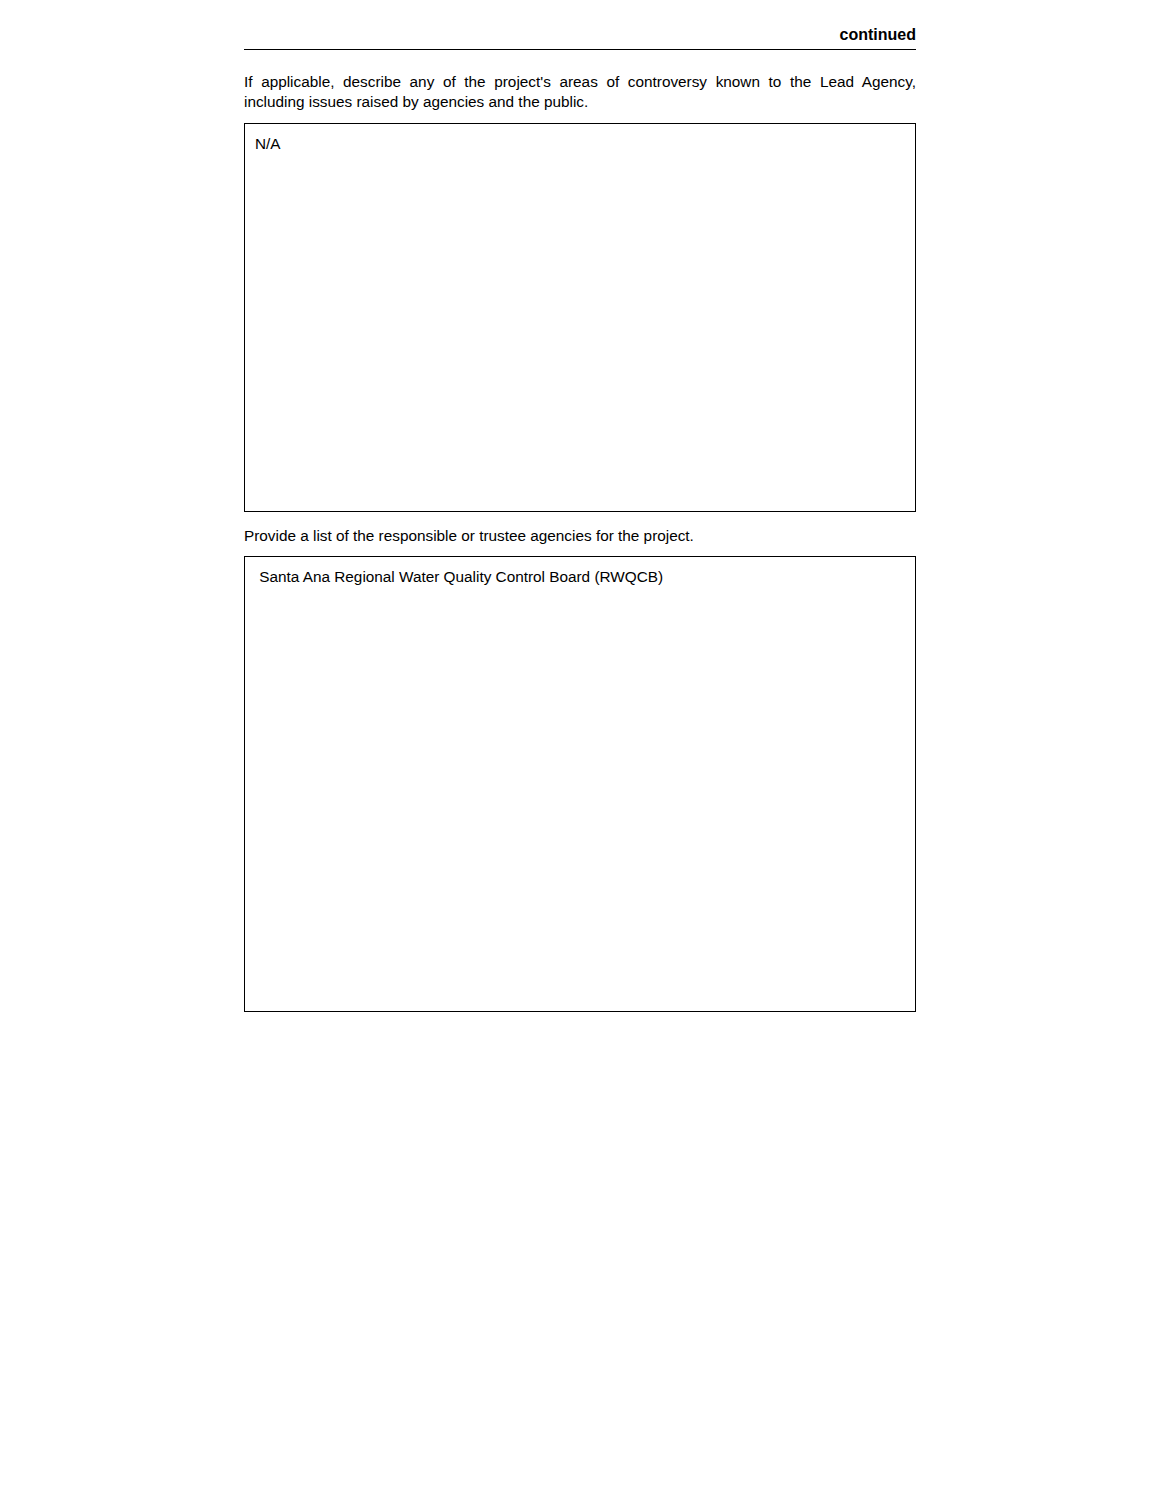continued
If applicable, describe any of the project's areas of controversy known to the Lead Agency, including issues raised by agencies and the public.
N/A
Provide a list of the responsible or trustee agencies for the project.
Santa Ana Regional Water Quality Control Board (RWQCB)